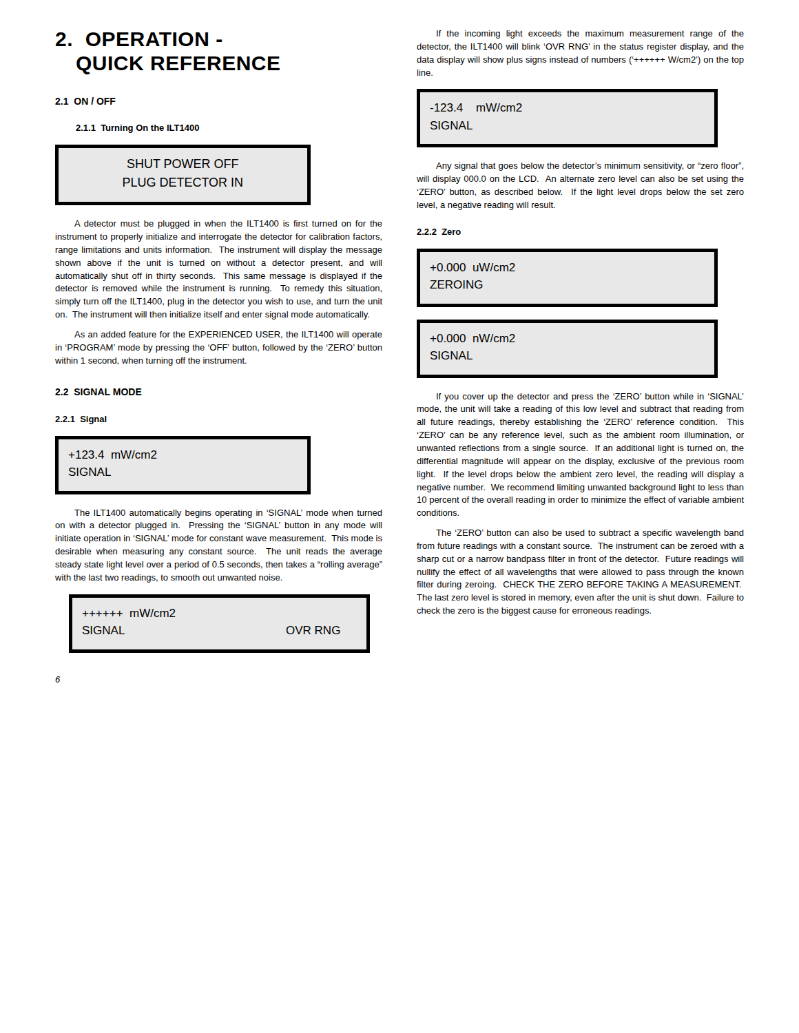2. OPERATION -QUICK REFERENCE
2.1 ON / OFF
2.1.1 Turning On the ILT1400
SHUT POWER OFF
PLUG DETECTOR IN
A detector must be plugged in when the ILT1400 is first turned on for the instrument to properly initialize and interrogate the detector for calibration factors, range limitations and units information. The instrument will display the message shown above if the unit is turned on without a detector present, and will automatically shut off in thirty seconds. This same message is displayed if the detector is removed while the instrument is running. To remedy this situation, simply turn off the ILT1400, plug in the detector you wish to use, and turn the unit on. The instrument will then initialize itself and enter signal mode automatically.
As an added feature for the EXPERIENCED USER, the ILT1400 will operate in ‘PROGRAM’ mode by pressing the ‘OFF’ button, followed by the ‘ZERO’ button within 1 second, when turning off the instrument.
2.2 SIGNAL MODE
2.2.1 Signal
+123.4 mW/cm2
SIGNAL
The ILT1400 automatically begins operating in ‘SIGNAL’ mode when turned on with a detector plugged in. Pressing the ‘SIGNAL’ button in any mode will initiate operation in ‘SIGNAL’ mode for constant wave measurement. This mode is desirable when measuring any constant source. The unit reads the average steady state light level over a period of 0.5 seconds, then takes a “rolling average” with the last two readings, to smooth out unwanted noise.
++++++ mW/cm2
SIGNAL OVR RNG
6
If the incoming light exceeds the maximum measurement range of the detector, the ILT1400 will blink ‘OVR RNG’ in the status register display, and the data display will show plus signs instead of numbers (‘++++++ W/cm2’) on the top line.
-123.4 mW/cm2
SIGNAL
Any signal that goes below the detector’s minimum sensitivity, or “zero floor”, will display 000.0 on the LCD. An alternate zero level can also be set using the ‘ZERO’ button, as described below. If the light level drops below the set zero level, a negative reading will result.
2.2.2 Zero
+0.000 uW/cm2
ZEROING
+0.000 nW/cm2
SIGNAL
If you cover up the detector and press the ‘ZERO’ button while in ‘SIGNAL’ mode, the unit will take a reading of this low level and subtract that reading from all future readings, thereby establishing the ‘ZERO’ reference condition. This ‘ZERO’ can be any reference level, such as the ambient room illumination, or unwanted reflections from a single source. If an additional light is turned on, the differential magnitude will appear on the display, exclusive of the previous room light. If the level drops below the ambient zero level, the reading will display a negative number. We recommend limiting unwanted background light to less than 10 percent of the overall reading in order to minimize the effect of variable ambient conditions.
The ‘ZERO’ button can also be used to subtract a specific wavelength band from future readings with a constant source. The instrument can be zeroed with a sharp cut or a narrow bandpass filter in front of the detector. Future readings will nullify the effect of all wavelengths that were allowed to pass through the known filter during zeroing. CHECK THE ZERO BEFORE TAKING A MEASUREMENT. The last zero level is stored in memory, even after the unit is shut down. Failure to check the zero is the biggest cause for erroneous readings.